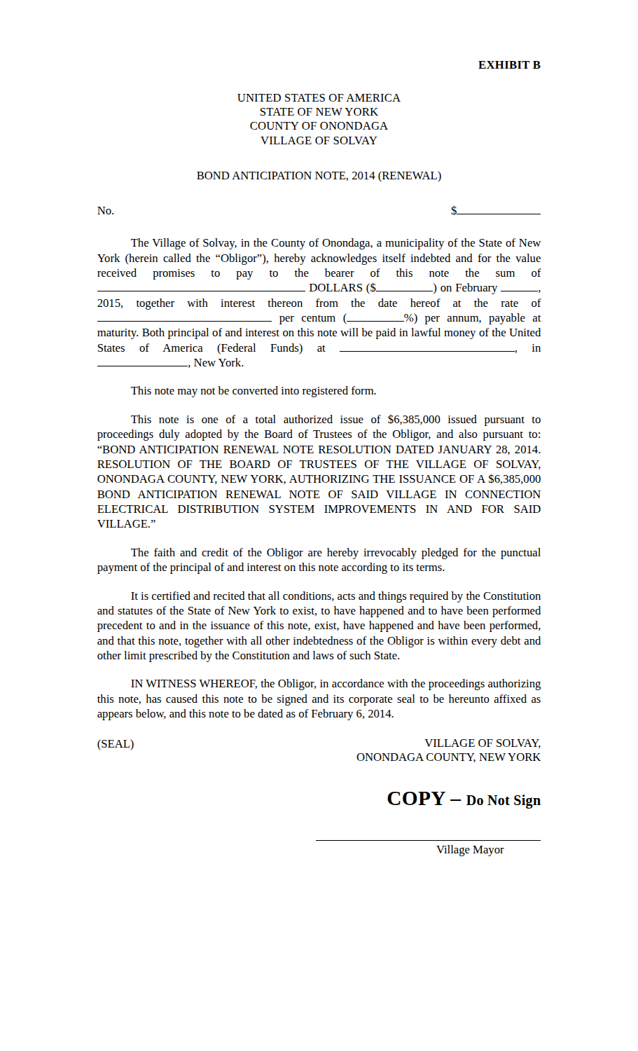EXHIBIT B
UNITED STATES OF AMERICA
STATE OF NEW YORK
COUNTY OF ONONDAGA
VILLAGE OF SOLVAY
BOND ANTICIPATION NOTE, 2014 (RENEWAL)
No.
$
The Village of Solvay, in the County of Onondaga, a municipality of the State of New York (herein called the “Obligor”), hereby acknowledges itself indebted and for the value received promises to pay to the bearer of this note the sum of DOLLARS ($ ) on February , 2015, together with interest thereon from the date hereof at the rate of per centum ( %) per annum, payable at maturity. Both principal of and interest on this note will be paid in lawful money of the United States of America (Federal Funds) at , in , New York.
This note may not be converted into registered form.
This note is one of a total authorized issue of $6,385,000 issued pursuant to proceedings duly adopted by the Board of Trustees of the Obligor, and also pursuant to: “BOND ANTICIPATION RENEWAL NOTE RESOLUTION DATED JANUARY 28, 2014. RESOLUTION OF THE BOARD OF TRUSTEES OF THE VILLAGE OF SOLVAY, ONONDAGA COUNTY, NEW YORK, AUTHORIZING THE ISSUANCE OF A $6,385,000 BOND ANTICIPATION RENEWAL NOTE OF SAID VILLAGE IN CONNECTION ELECTRICAL DISTRIBUTION SYSTEM IMPROVEMENTS IN AND FOR SAID VILLAGE.”
The faith and credit of the Obligor are hereby irrevocably pledged for the punctual payment of the principal of and interest on this note according to its terms.
It is certified and recited that all conditions, acts and things required by the Constitution and statutes of the State of New York to exist, to have happened and to have been performed precedent to and in the issuance of this note, exist, have happened and have been performed, and that this note, together with all other indebtedness of the Obligor is within every debt and other limit prescribed by the Constitution and laws of such State.
IN WITNESS WHEREOF, the Obligor, in accordance with the proceedings authorizing this note, has caused this note to be signed and its corporate seal to be hereunto affixed as appears below, and this note to be dated as of February 6, 2014.
(SEAL)
VILLAGE OF SOLVAY,
ONONDAGA COUNTY, NEW YORK
COPY – Do Not Sign
Village Mayor